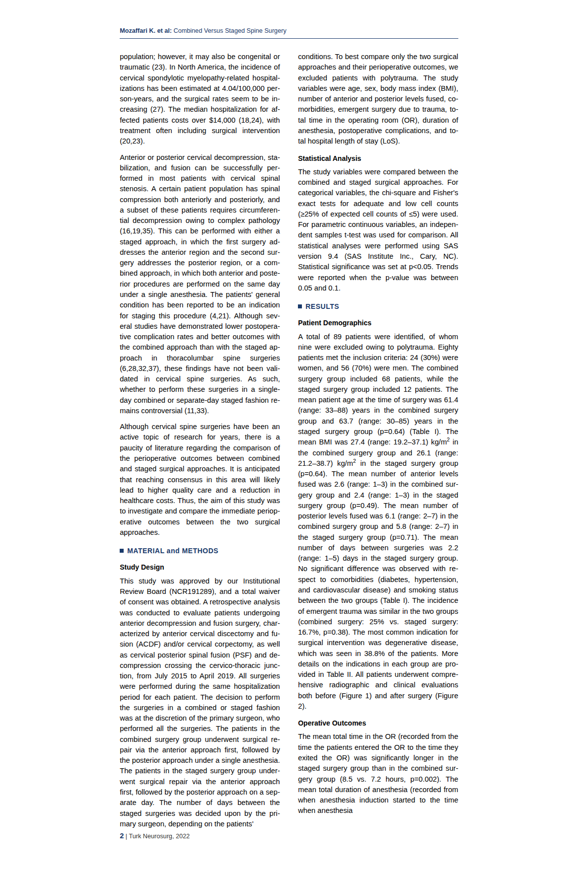Mozaffari K. et al: Combined Versus Staged Spine Surgery
population; however, it may also be congenital or traumatic (23). In North America, the incidence of cervical spondylotic myelopathy-related hospitalizations has been estimated at 4.04/100,000 person-years, and the surgical rates seem to be increasing (27). The median hospitalization for affected patients costs over $14,000 (18,24), with treatment often including surgical intervention (20,23).
Anterior or posterior cervical decompression, stabilization, and fusion can be successfully performed in most patients with cervical spinal stenosis. A certain patient population has spinal compression both anteriorly and posteriorly, and a subset of these patients requires circumferential decompression owing to complex pathology (16,19,35). This can be performed with either a staged approach, in which the first surgery addresses the anterior region and the second surgery addresses the posterior region, or a combined approach, in which both anterior and posterior procedures are performed on the same day under a single anesthesia. The patients' general condition has been reported to be an indication for staging this procedure (4,21). Although several studies have demonstrated lower postoperative complication rates and better outcomes with the combined approach than with the staged approach in thoracolumbar spine surgeries (6,28,32,37), these findings have not been validated in cervical spine surgeries. As such, whether to perform these surgeries in a single-day combined or separate-day staged fashion remains controversial (11,33).
Although cervical spine surgeries have been an active topic of research for years, there is a paucity of literature regarding the comparison of the perioperative outcomes between combined and staged surgical approaches. It is anticipated that reaching consensus in this area will likely lead to higher quality care and a reduction in healthcare costs. Thus, the aim of this study was to investigate and compare the immediate perioperative outcomes between the two surgical approaches.
MATERIAL and METHODS
Study Design
This study was approved by our Institutional Review Board (NCR191289), and a total waiver of consent was obtained. A retrospective analysis was conducted to evaluate patients undergoing anterior decompression and fusion surgery, characterized by anterior cervical discectomy and fusion (ACDF) and/or cervical corpectomy, as well as cervical posterior spinal fusion (PSF) and decompression crossing the cervico-thoracic junction, from July 2015 to April 2019. All surgeries were performed during the same hospitalization period for each patient. The decision to perform the surgeries in a combined or staged fashion was at the discretion of the primary surgeon, who performed all the surgeries. The patients in the combined surgery group underwent surgical repair via the anterior approach first, followed by the posterior approach under a single anesthesia. The patients in the staged surgery group underwent surgical repair via the anterior approach first, followed by the posterior approach on a separate day. The number of days between the staged surgeries was decided upon by the primary surgeon, depending on the patients'
conditions. To best compare only the two surgical approaches and their perioperative outcomes, we excluded patients with polytrauma. The study variables were age, sex, body mass index (BMI), number of anterior and posterior levels fused, comorbidities, emergent surgery due to trauma, total time in the operating room (OR), duration of anesthesia, postoperative complications, and total hospital length of stay (LoS).
Statistical Analysis
The study variables were compared between the combined and staged surgical approaches. For categorical variables, the chi-square and Fisher's exact tests for adequate and low cell counts (≥25% of expected cell counts of ≤5) were used. For parametric continuous variables, an independent samples t-test was used for comparison. All statistical analyses were performed using SAS version 9.4 (SAS Institute Inc., Cary, NC). Statistical significance was set at p<0.05. Trends were reported when the p-value was between 0.05 and 0.1.
RESULTS
Patient Demographics
A total of 89 patients were identified, of whom nine were excluded owing to polytrauma. Eighty patients met the inclusion criteria: 24 (30%) were women, and 56 (70%) were men. The combined surgery group included 68 patients, while the staged surgery group included 12 patients. The mean patient age at the time of surgery was 61.4 (range: 33–88) years in the combined surgery group and 63.7 (range: 30–85) years in the staged surgery group (p=0.64) (Table I). The mean BMI was 27.4 (range: 19.2–37.1) kg/m2 in the combined surgery group and 26.1 (range: 21.2–38.7) kg/m2 in the staged surgery group (p=0.64). The mean number of anterior levels fused was 2.6 (range: 1–3) in the combined surgery group and 2.4 (range: 1–3) in the staged surgery group (p=0.49). The mean number of posterior levels fused was 6.1 (range: 2–7) in the combined surgery group and 5.8 (range: 2–7) in the staged surgery group (p=0.71). The mean number of days between surgeries was 2.2 (range: 1–5) days in the staged surgery group. No significant difference was observed with respect to comorbidities (diabetes, hypertension, and cardiovascular disease) and smoking status between the two groups (Table I). The incidence of emergent trauma was similar in the two groups (combined surgery: 25% vs. staged surgery: 16.7%, p=0.38). The most common indication for surgical intervention was degenerative disease, which was seen in 38.8% of the patients. More details on the indications in each group are provided in Table II. All patients underwent comprehensive radiographic and clinical evaluations both before (Figure 1) and after surgery (Figure 2).
Operative Outcomes
The mean total time in the OR (recorded from the time the patients entered the OR to the time they exited the OR) was significantly longer in the staged surgery group than in the combined surgery group (8.5 vs. 7.2 hours, p=0.002). The mean total duration of anesthesia (recorded from when anesthesia induction started to the time when anesthesia
2 | Turk Neurosurg, 2022